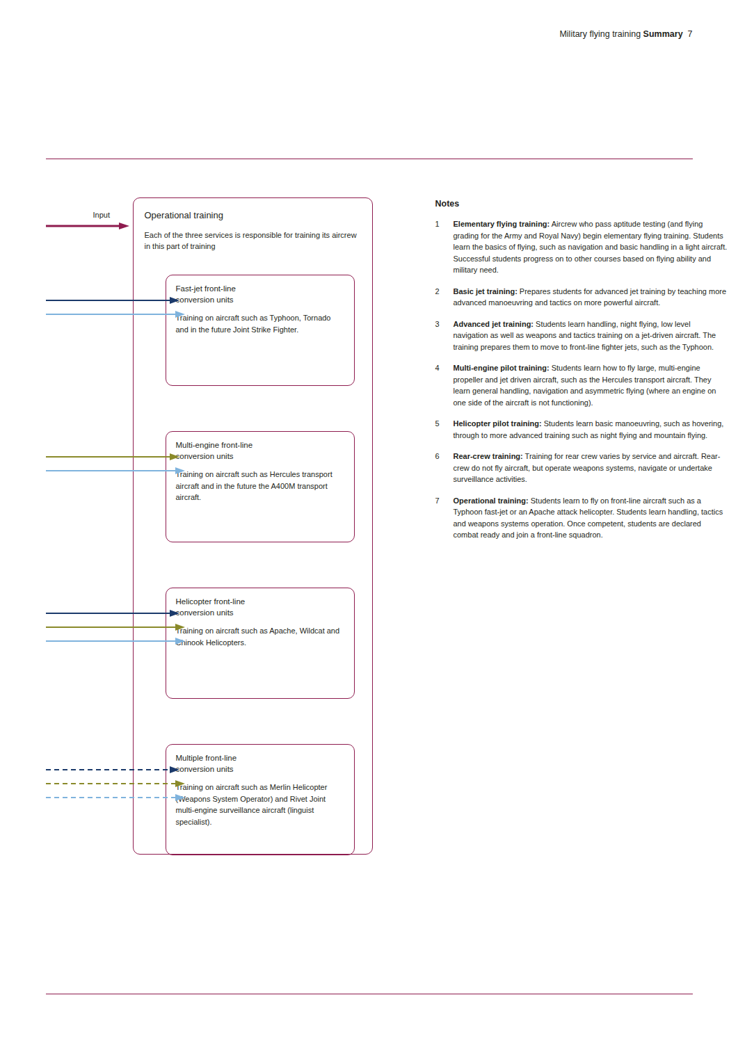Military flying training Summary 7
Input
Operational training
Each of the three services is responsible for training its aircrew in this part of training
Fast-jet front-line
conversion units
Training on aircraft such as Typhoon, Tornado and in the future Joint Strike Fighter.
Multi-engine front-line
conversion units
Training on aircraft such as Hercules transport aircraft and in the future the A400M transport aircraft.
Helicopter front-line
conversion units
Training on aircraft such as Apache, Wildcat and Chinook Helicopters.
Multiple front-line
conversion units
Training on aircraft such as Merlin Helicopter (Weapons System Operator) and Rivet Joint multi-engine surveillance aircraft (linguist specialist).
Notes
Elementary flying training: Aircrew who pass aptitude testing (and flying grading for the Army and Royal Navy) begin elementary flying training. Students learn the basics of flying, such as navigation and basic handling in a light aircraft. Successful students progress on to other courses based on flying ability and military need.
Basic jet training: Prepares students for advanced jet training by teaching more advanced manoeuvring and tactics on more powerful aircraft.
Advanced jet training: Students learn handling, night flying, low level navigation as well as weapons and tactics training on a jet-driven aircraft. The training prepares them to move to front-line fighter jets, such as the Typhoon.
Multi-engine pilot training: Students learn how to fly large, multi-engine propeller and jet driven aircraft, such as the Hercules transport aircraft. They learn general handling, navigation and asymmetric flying (where an engine on one side of the aircraft is not functioning).
Helicopter pilot training: Students learn basic manoeuvring, such as hovering, through to more advanced training such as night flying and mountain flying.
Rear-crew training: Training for rear crew varies by service and aircraft. Rear-crew do not fly aircraft, but operate weapons systems, navigate or undertake surveillance activities.
Operational training: Students learn to fly on front-line aircraft such as a Typhoon fast-jet or an Apache attack helicopter. Students learn handling, tactics and weapons systems operation. Once competent, students are declared combat ready and join a front-line squadron.